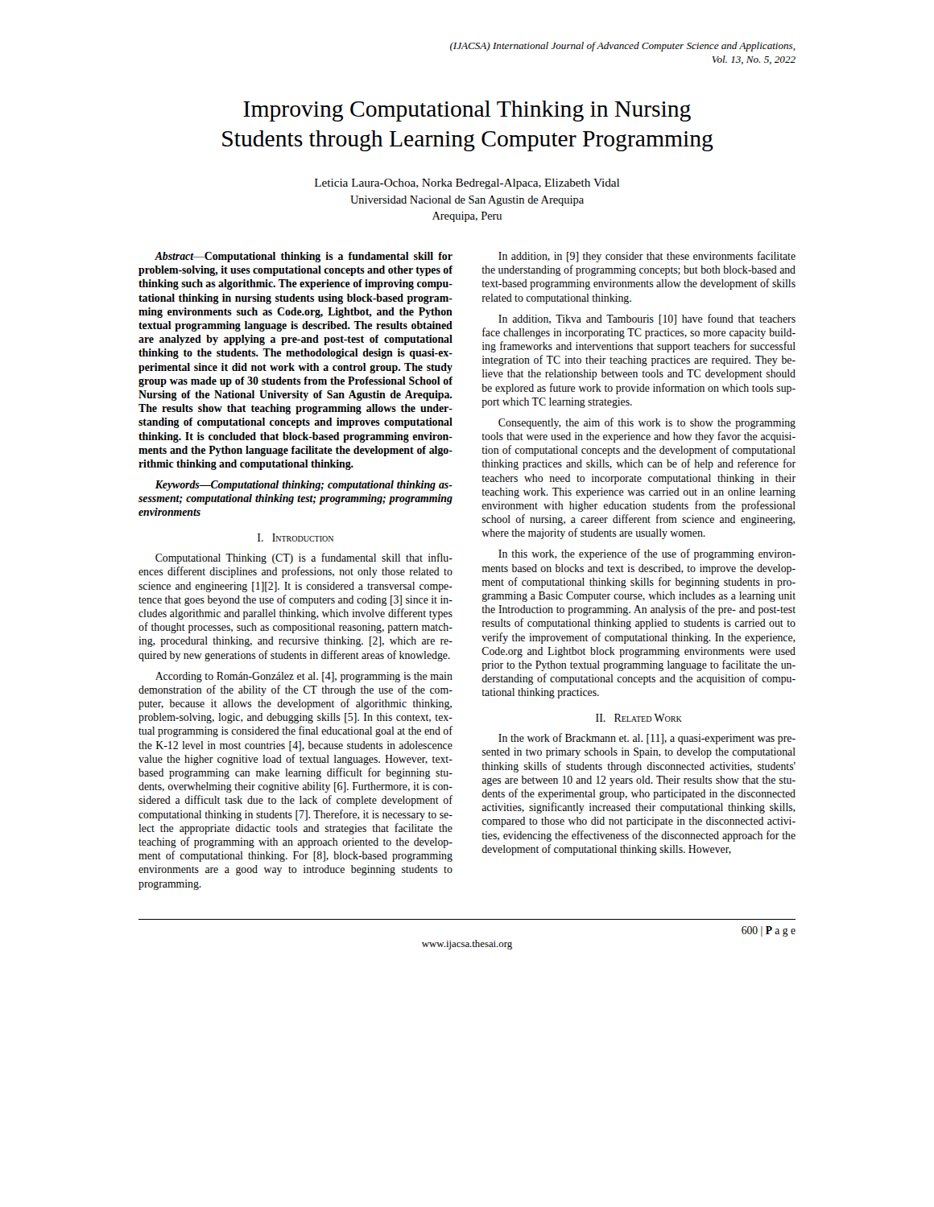(IJACSA) International Journal of Advanced Computer Science and Applications,
Vol. 13, No. 5, 2022
Improving Computational Thinking in Nursing
Students through Learning Computer Programming
Leticia Laura-Ochoa, Norka Bedregal-Alpaca, Elizabeth Vidal
Universidad Nacional de San Agustin de Arequipa
Arequipa, Peru
Abstract—Computational thinking is a fundamental skill for problem-solving, it uses computational concepts and other types of thinking such as algorithmic. The experience of improving computational thinking in nursing students using block-based programming environments such as Code.org, Lightbot, and the Python textual programming language is described. The results obtained are analyzed by applying a pre-and post-test of computational thinking to the students. The methodological design is quasi-experimental since it did not work with a control group. The study group was made up of 30 students from the Professional School of Nursing of the National University of San Agustin de Arequipa. The results show that teaching programming allows the understanding of computational concepts and improves computational thinking. It is concluded that block-based programming environments and the Python language facilitate the development of algorithmic thinking and computational thinking.
Keywords—Computational thinking; computational thinking assessment; computational thinking test; programming; programming environments
I. Introduction
Computational Thinking (CT) is a fundamental skill that influences different disciplines and professions, not only those related to science and engineering [1][2]. It is considered a transversal competence that goes beyond the use of computers and coding [3] since it includes algorithmic and parallel thinking, which involve different types of thought processes, such as compositional reasoning, pattern matching, procedural thinking, and recursive thinking. [2], which are required by new generations of students in different areas of knowledge.
According to Román-González et al. [4], programming is the main demonstration of the ability of the CT through the use of the computer, because it allows the development of algorithmic thinking, problem-solving, logic, and debugging skills [5]. In this context, textual programming is considered the final educational goal at the end of the K-12 level in most countries [4], because students in adolescence value the higher cognitive load of textual languages. However, text-based programming can make learning difficult for beginning students, overwhelming their cognitive ability [6]. Furthermore, it is considered a difficult task due to the lack of complete development of computational thinking in students [7]. Therefore, it is necessary to select the appropriate didactic tools and strategies that facilitate the teaching of programming with an approach oriented to the development of computational thinking. For [8], block-based programming environments are a good way to introduce beginning students to programming.
In addition, in [9] they consider that these environments facilitate the understanding of programming concepts; but both block-based and text-based programming environments allow the development of skills related to computational thinking.
In addition, Tikva and Tambouris [10] have found that teachers face challenges in incorporating TC practices, so more capacity building frameworks and interventions that support teachers for successful integration of TC into their teaching practices are required. They believe that the relationship between tools and TC development should be explored as future work to provide information on which tools support which TC learning strategies.
Consequently, the aim of this work is to show the programming tools that were used in the experience and how they favor the acquisition of computational concepts and the development of computational thinking practices and skills, which can be of help and reference for teachers who need to incorporate computational thinking in their teaching work. This experience was carried out in an online learning environment with higher education students from the professional school of nursing, a career different from science and engineering, where the majority of students are usually women.
In this work, the experience of the use of programming environments based on blocks and text is described, to improve the development of computational thinking skills for beginning students in programming a Basic Computer course, which includes as a learning unit the Introduction to programming. An analysis of the pre- and post-test results of computational thinking applied to students is carried out to verify the improvement of computational thinking. In the experience, Code.org and Lightbot block programming environments were used prior to the Python textual programming language to facilitate the understanding of computational concepts and the acquisition of computational thinking practices.
II. Related Work
In the work of Brackmann et. al. [11], a quasi-experiment was presented in two primary schools in Spain, to develop the computational thinking skills of students through disconnected activities, students' ages are between 10 and 12 years old. Their results show that the students of the experimental group, who participated in the disconnected activities, significantly increased their computational thinking skills, compared to those who did not participate in the disconnected activities, evidencing the effectiveness of the disconnected approach for the development of computational thinking skills. However,
600 | P a g e www.ijacsa.thesai.org